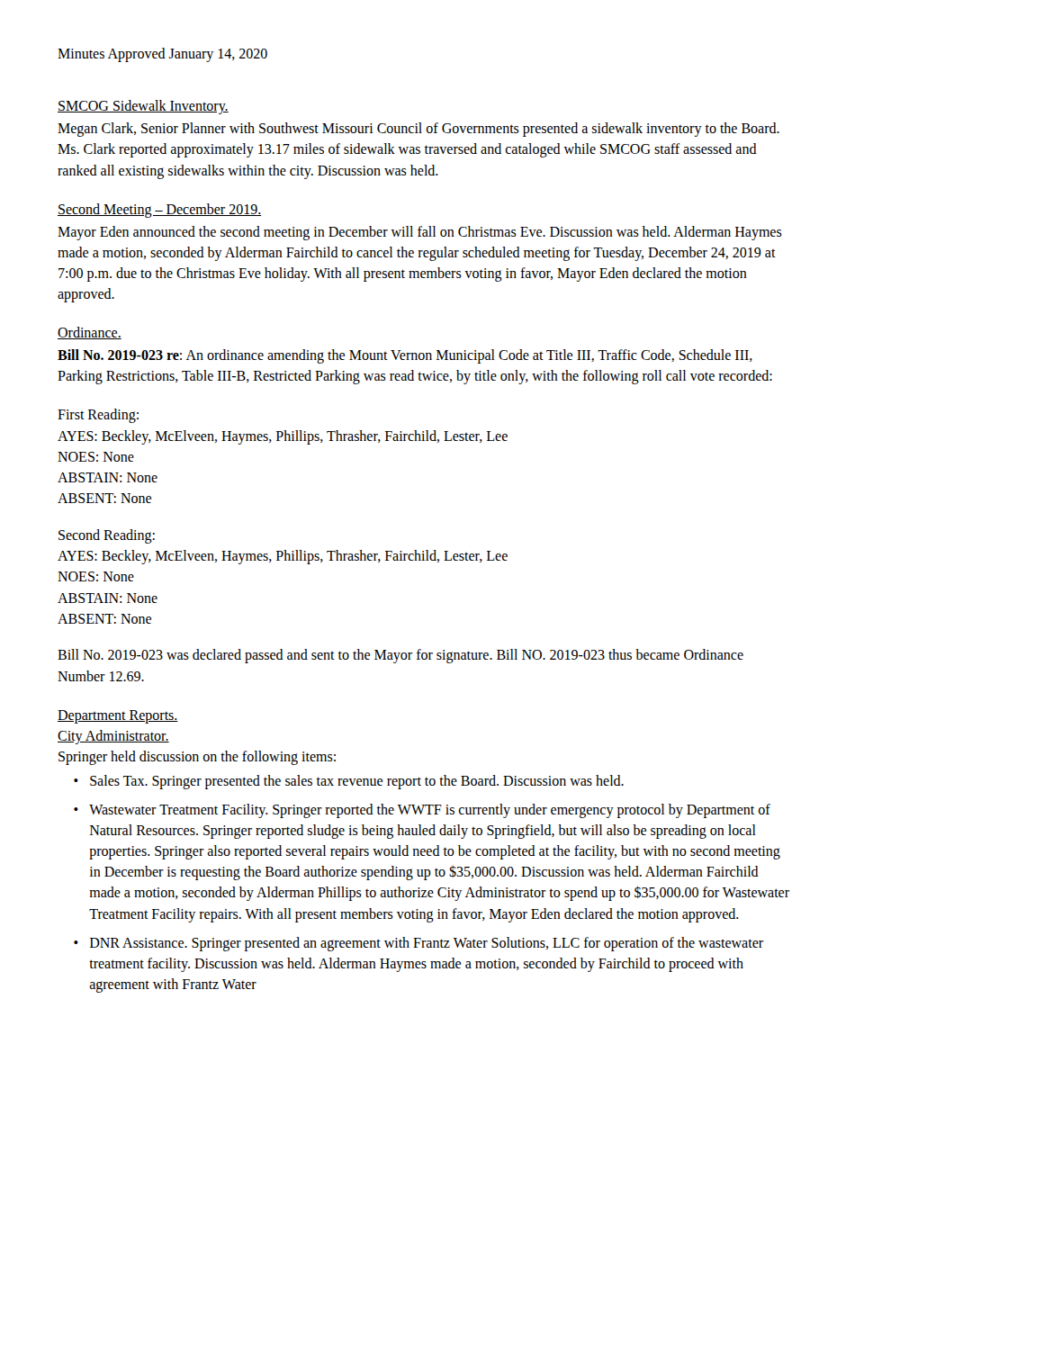Minutes Approved January 14, 2020
SMCOG Sidewalk Inventory.
Megan Clark, Senior Planner with Southwest Missouri Council of Governments presented a sidewalk inventory to the Board. Ms. Clark reported approximately 13.17 miles of sidewalk was traversed and cataloged while SMCOG staff assessed and ranked all existing sidewalks within the city. Discussion was held.
Second Meeting – December 2019.
Mayor Eden announced the second meeting in December will fall on Christmas Eve. Discussion was held. Alderman Haymes made a motion, seconded by Alderman Fairchild to cancel the regular scheduled meeting for Tuesday, December 24, 2019 at 7:00 p.m. due to the Christmas Eve holiday. With all present members voting in favor, Mayor Eden declared the motion approved.
Ordinance.
Bill No. 2019-023 re: An ordinance amending the Mount Vernon Municipal Code at Title III, Traffic Code, Schedule III, Parking Restrictions, Table III-B, Restricted Parking was read twice, by title only, with the following roll call vote recorded:
First Reading:
AYES: Beckley, McElveen, Haymes, Phillips, Thrasher, Fairchild, Lester, Lee
NOES: None
ABSTAIN: None
ABSENT: None
Second Reading:
AYES: Beckley, McElveen, Haymes, Phillips, Thrasher, Fairchild, Lester, Lee
NOES: None
ABSTAIN: None
ABSENT: None
Bill No. 2019-023 was declared passed and sent to the Mayor for signature. Bill NO. 2019-023 thus became Ordinance Number 12.69.
Department Reports.
City Administrator.
Springer held discussion on the following items:
Sales Tax. Springer presented the sales tax revenue report to the Board. Discussion was held.
Wastewater Treatment Facility. Springer reported the WWTF is currently under emergency protocol by Department of Natural Resources. Springer reported sludge is being hauled daily to Springfield, but will also be spreading on local properties. Springer also reported several repairs would need to be completed at the facility, but with no second meeting in December is requesting the Board authorize spending up to $35,000.00. Discussion was held. Alderman Fairchild made a motion, seconded by Alderman Phillips to authorize City Administrator to spend up to $35,000.00 for Wastewater Treatment Facility repairs. With all present members voting in favor, Mayor Eden declared the motion approved.
DNR Assistance. Springer presented an agreement with Frantz Water Solutions, LLC for operation of the wastewater treatment facility. Discussion was held. Alderman Haymes made a motion, seconded by Fairchild to proceed with agreement with Frantz Water